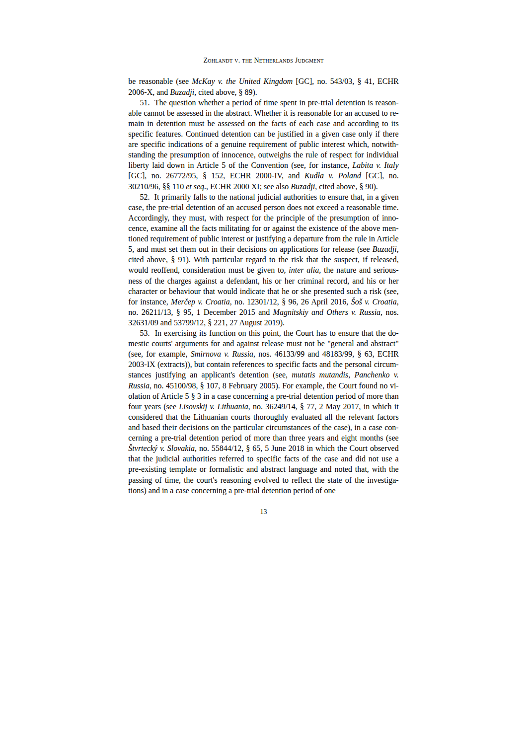Zohlandt v. the Netherlands Judgment
be reasonable (see McKay v. the United Kingdom [GC], no. 543/03, § 41, ECHR 2006‑X, and Buzadji, cited above, § 89).
51. The question whether a period of time spent in pre-trial detention is reasonable cannot be assessed in the abstract. Whether it is reasonable for an accused to remain in detention must be assessed on the facts of each case and according to its specific features. Continued detention can be justified in a given case only if there are specific indications of a genuine requirement of public interest which, notwithstanding the presumption of innocence, outweighs the rule of respect for individual liberty laid down in Article 5 of the Convention (see, for instance, Labita v. Italy [GC], no. 26772/95, § 152, ECHR 2000‑IV, and Kudła v. Poland [GC], no. 30210/96, §§ 110 et seq., ECHR 2000 XI; see also Buzadji, cited above, § 90).
52. It primarily falls to the national judicial authorities to ensure that, in a given case, the pre-trial detention of an accused person does not exceed a reasonable time. Accordingly, they must, with respect for the principle of the presumption of innocence, examine all the facts militating for or against the existence of the above mentioned requirement of public interest or justifying a departure from the rule in Article 5, and must set them out in their decisions on applications for release (see Buzadji, cited above, § 91). With particular regard to the risk that the suspect, if released, would reoffend, consideration must be given to, inter alia, the nature and seriousness of the charges against a defendant, his or her criminal record, and his or her character or behaviour that would indicate that he or she presented such a risk (see, for instance, Merčep v. Croatia, no. 12301/12, § 96, 26 April 2016, Šoš v. Croatia, no. 26211/13, § 95, 1 December 2015 and Magnitskiy and Others v. Russia, nos. 32631/09 and 53799/12, § 221, 27 August 2019).
53. In exercising its function on this point, the Court has to ensure that the domestic courts' arguments for and against release must not be "general and abstract" (see, for example, Smirnova v. Russia, nos. 46133/99 and 48183/99, § 63, ECHR 2003‑IX (extracts)), but contain references to specific facts and the personal circumstances justifying an applicant's detention (see, mutatis mutandis, Panchenko v. Russia, no. 45100/98, § 107, 8 February 2005). For example, the Court found no violation of Article 5 § 3 in a case concerning a pre-trial detention period of more than four years (see Lisovskij v. Lithuania, no. 36249/14, § 77, 2 May 2017, in which it considered that the Lithuanian courts thoroughly evaluated all the relevant factors and based their decisions on the particular circumstances of the case), in a case concerning a pre-trial detention period of more than three years and eight months (see Štvrtecký v. Slovakia, no. 55844/12, § 65, 5 June 2018 in which the Court observed that the judicial authorities referred to specific facts of the case and did not use a pre-existing template or formalistic and abstract language and noted that, with the passing of time, the court's reasoning evolved to reflect the state of the investigations) and in a case concerning a pre-trial detention period of one
13